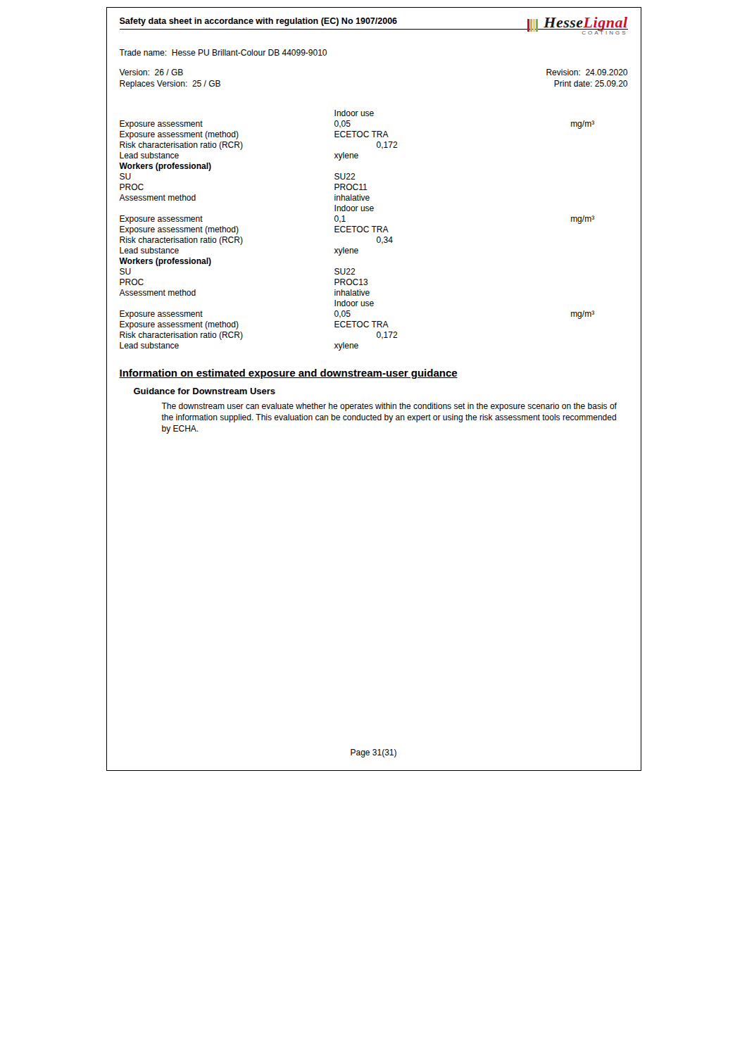Hesse Lignal
COATINGS
Safety data sheet in accordance with regulation (EC) No 1907/2006
Trade name: Hesse PU Brillant-Colour DB 44099-9010
Version: 26 / GB
Revision: 24.09.2020
Replaces Version: 25 / GB
Print date: 25.09.20
| | Indoor use | | |
| Exposure assessment | 0,05 | | mg/m³ |
| Exposure assessment (method) | ECETOC TRA | | |
| Risk characterisation ratio (RCR) | 0,172 | | |
| Lead substance | xylene | | |
| Workers (professional) |
| SU | SU22 | | |
| PROC | PROC11 | | |
| Assessment method | inhalative | | |
| | Indoor use | | |
| Exposure assessment | 0,1 | | mg/m³ |
| Exposure assessment (method) | ECETOC TRA | | |
| Risk characterisation ratio (RCR) | 0,34 | | |
| Lead substance | xylene | | |
| Workers (professional) |
| SU | SU22 | | |
| PROC | PROC13 | | |
| Assessment method | inhalative | | |
| | Indoor use | | |
| Exposure assessment | 0,05 | | mg/m³ |
| Exposure assessment (method) | ECETOC TRA | | |
| Risk characterisation ratio (RCR) | 0,172 | | |
| Lead substance | xylene | | |
Information on estimated exposure and downstream-user guidance
Guidance for Downstream Users
The downstream user can evaluate whether he operates within the conditions set in the exposure scenario on the basis of the information supplied. This evaluation can be conducted by an expert or using the risk assessment tools recommended by ECHA.
Page 31(31)